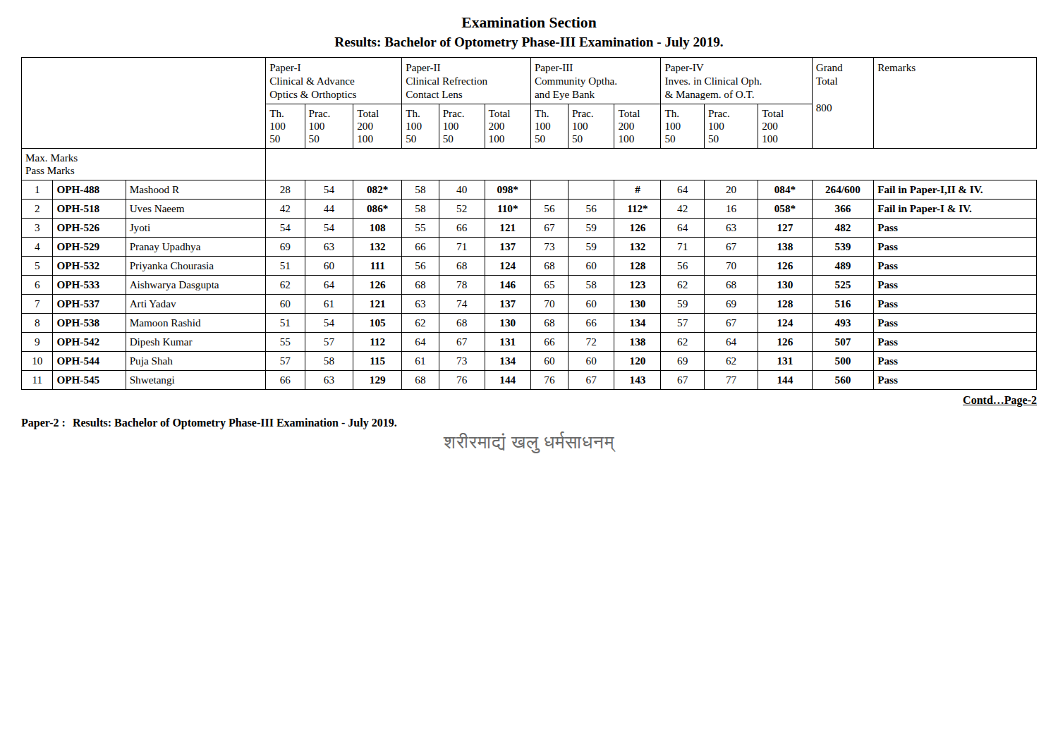Examination Section
Results: Bachelor of Optometry Phase-III Examination - July 2019.
| | Paper-I Clinical & Advance Optics & Orthoptics | Paper-II Clinical Refrection Contact Lens | Paper-III Community Optha. and Eye Bank | Paper-IV Inves. in Clinical Oph. & Managem. of O.T. | Grand Total 800 | Remarks |
| --- | --- | --- | --- | --- | --- | --- |
| Th. 100 50 | Prac. 100 50 | Total 200 100 | Th. 100 50 | Prac. 100 50 | Total 200 100 | Th. 100 50 | Prac. 100 50 | Total 200 100 | Th. 100 50 | Prac. 100 50 | Total 200 100 |
| Max. Marks Pass Marks | | | |
| 1 | OPH-488 | Mashood R | 28 | 54 | 082* | 58 | 40 | 098* | | | # | 64 | 20 | 084* | 264/600 | Fail in Paper-I,II & IV. |
| 2 | OPH-518 | Uves Naeem | 42 | 44 | 086* | 58 | 52 | 110* | 56 | 56 | 112* | 42 | 16 | 058* | 366 | Fail in Paper-I & IV. |
| 3 | OPH-526 | Jyoti | 54 | 54 | 108 | 55 | 66 | 121 | 67 | 59 | 126 | 64 | 63 | 127 | 482 | Pass |
| 4 | OPH-529 | Pranay Upadhya | 69 | 63 | 132 | 66 | 71 | 137 | 73 | 59 | 132 | 71 | 67 | 138 | 539 | Pass |
| 5 | OPH-532 | Priyanka Chourasia | 51 | 60 | 111 | 56 | 68 | 124 | 68 | 60 | 128 | 56 | 70 | 126 | 489 | Pass |
| 6 | OPH-533 | Aishwarya Dasgupta | 62 | 64 | 126 | 68 | 78 | 146 | 65 | 58 | 123 | 62 | 68 | 130 | 525 | Pass |
| 7 | OPH-537 | Arti Yadav | 60 | 61 | 121 | 63 | 74 | 137 | 70 | 60 | 130 | 59 | 69 | 128 | 516 | Pass |
| 8 | OPH-538 | Mamoon Rashid | 51 | 54 | 105 | 62 | 68 | 130 | 68 | 66 | 134 | 57 | 67 | 124 | 493 | Pass |
| 9 | OPH-542 | Dipesh Kumar | 55 | 57 | 112 | 64 | 67 | 131 | 66 | 72 | 138 | 62 | 64 | 126 | 507 | Pass |
| 10 | OPH-544 | Puja Shah | 57 | 58 | 115 | 61 | 73 | 134 | 60 | 60 | 120 | 69 | 62 | 131 | 500 | Pass |
| 11 | OPH-545 | Shwetangi | 66 | 63 | 129 | 68 | 76 | 144 | 76 | 67 | 143 | 67 | 77 | 144 | 560 | Pass |
Contd…Page-2
Paper-2 : Results: Bachelor of Optometry Phase-III Examination - July 2019.
शरीरमाद्यं खलु धर्मसाधनम्